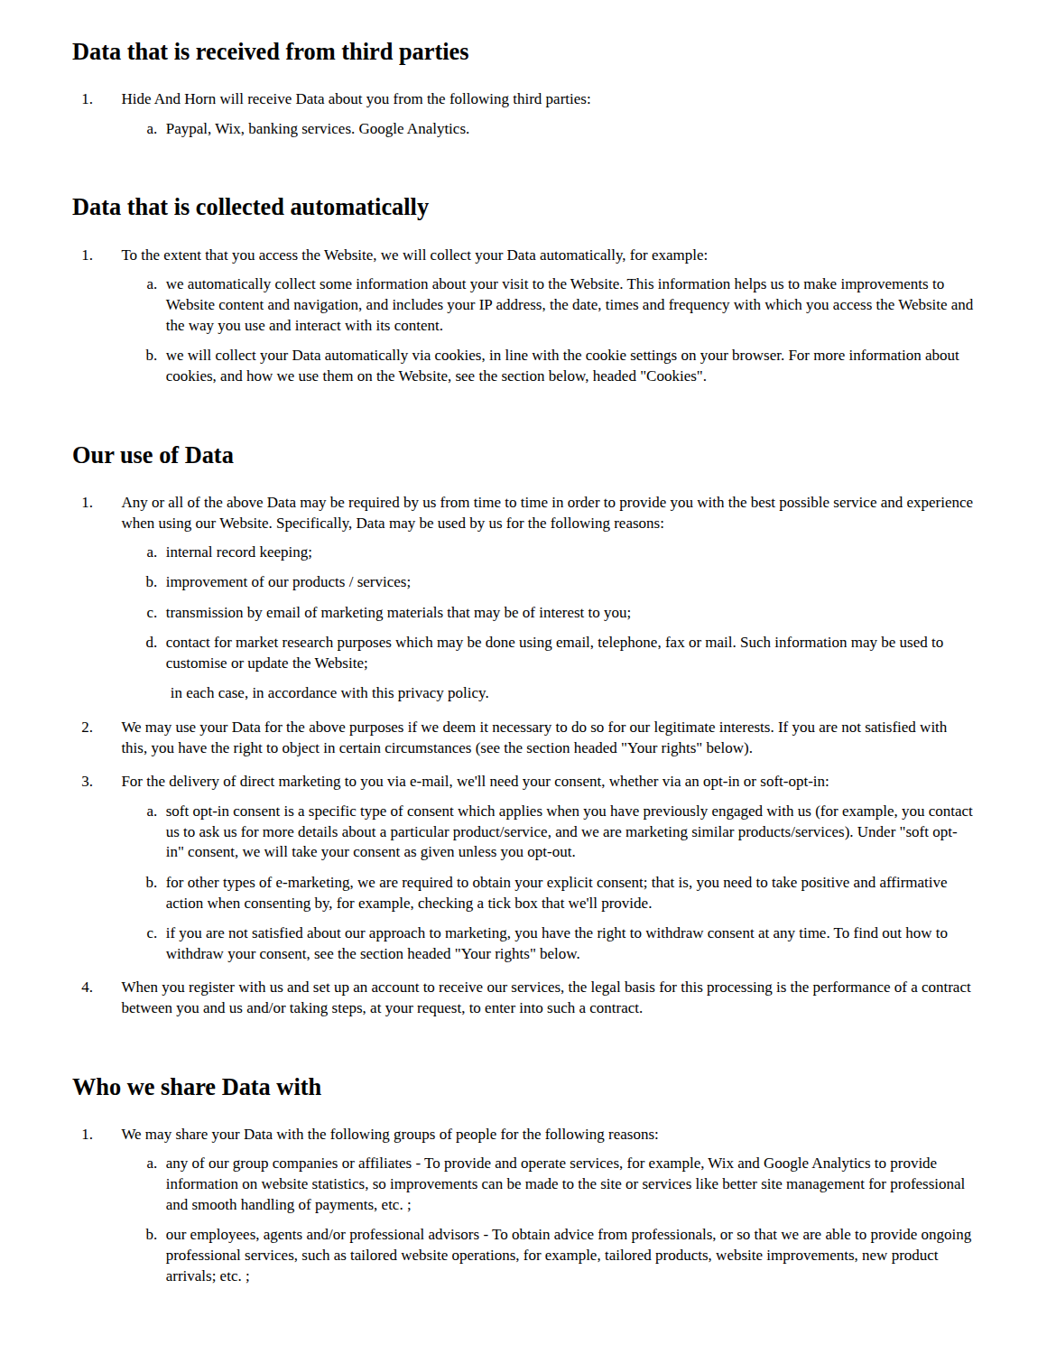Data that is received from third parties
Hide And Horn will receive Data about you from the following third parties:
Paypal, Wix, banking services. Google Analytics.
Data that is collected automatically
To the extent that you access the Website, we will collect your Data automatically, for example:
we automatically collect some information about your visit to the Website. This information helps us to make improvements to Website content and navigation, and includes your IP address, the date, times and frequency with which you access the Website and the way you use and interact with its content.
we will collect your Data automatically via cookies, in line with the cookie settings on your browser. For more information about cookies, and how we use them on the Website, see the section below, headed "Cookies".
Our use of Data
Any or all of the above Data may be required by us from time to time in order to provide you with the best possible service and experience when using our Website. Specifically, Data may be used by us for the following reasons:
internal record keeping;
improvement of our products / services;
transmission by email of marketing materials that may be of interest to you;
contact for market research purposes which may be done using email, telephone, fax or mail. Such information may be used to customise or update the Website;
in each case, in accordance with this privacy policy.
We may use your Data for the above purposes if we deem it necessary to do so for our legitimate interests. If you are not satisfied with this, you have the right to object in certain circumstances (see the section headed "Your rights" below).
For the delivery of direct marketing to you via e-mail, we'll need your consent, whether via an opt-in or soft-opt-in:
soft opt-in consent is a specific type of consent which applies when you have previously engaged with us (for example, you contact us to ask us for more details about a particular product/service, and we are marketing similar products/services). Under "soft opt-in" consent, we will take your consent as given unless you opt-out.
for other types of e-marketing, we are required to obtain your explicit consent; that is, you need to take positive and affirmative action when consenting by, for example, checking a tick box that we'll provide.
if you are not satisfied about our approach to marketing, you have the right to withdraw consent at any time. To find out how to withdraw your consent, see the section headed "Your rights" below.
When you register with us and set up an account to receive our services, the legal basis for this processing is the performance of a contract between you and us and/or taking steps, at your request, to enter into such a contract.
Who we share Data with
We may share your Data with the following groups of people for the following reasons:
any of our group companies or affiliates - To provide and operate services, for example, Wix and Google Analytics to provide information on website statistics, so improvements can be made to the site or services like better site management for professional and smooth handling of payments, etc. ;
our employees, agents and/or professional advisors - To obtain advice from professionals, or so that we are able to provide ongoing professional services, such as tailored website operations, for example, tailored products, website improvements, new product arrivals; etc. ;